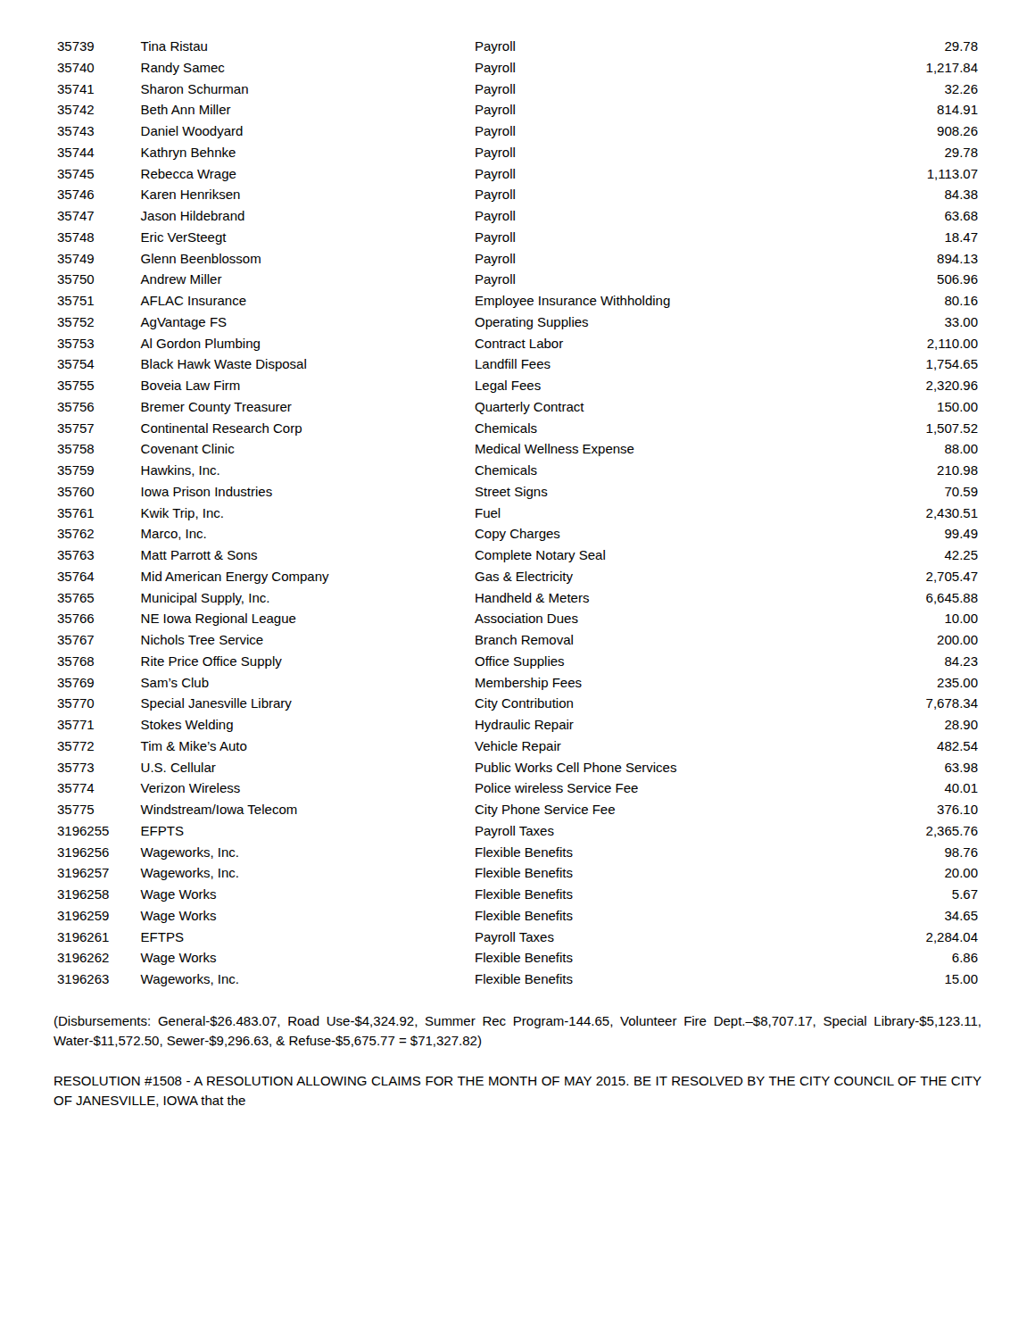| 35739 | Tina Ristau | Payroll | 29.78 |
| 35740 | Randy Samec | Payroll | 1,217.84 |
| 35741 | Sharon Schurman | Payroll | 32.26 |
| 35742 | Beth Ann Miller | Payroll | 814.91 |
| 35743 | Daniel Woodyard | Payroll | 908.26 |
| 35744 | Kathryn Behnke | Payroll | 29.78 |
| 35745 | Rebecca Wrage | Payroll | 1,113.07 |
| 35746 | Karen Henriksen | Payroll | 84.38 |
| 35747 | Jason Hildebrand | Payroll | 63.68 |
| 35748 | Eric VerSteegt | Payroll | 18.47 |
| 35749 | Glenn Beenblossom | Payroll | 894.13 |
| 35750 | Andrew Miller | Payroll | 506.96 |
| 35751 | AFLAC Insurance | Employee Insurance Withholding | 80.16 |
| 35752 | AgVantage FS | Operating Supplies | 33.00 |
| 35753 | Al Gordon Plumbing | Contract Labor | 2,110.00 |
| 35754 | Black Hawk Waste Disposal | Landfill Fees | 1,754.65 |
| 35755 | Boveia Law Firm | Legal Fees | 2,320.96 |
| 35756 | Bremer County Treasurer | Quarterly Contract | 150.00 |
| 35757 | Continental Research Corp | Chemicals | 1,507.52 |
| 35758 | Covenant Clinic | Medical Wellness Expense | 88.00 |
| 35759 | Hawkins, Inc. | Chemicals | 210.98 |
| 35760 | Iowa Prison Industries | Street Signs | 70.59 |
| 35761 | Kwik Trip, Inc. | Fuel | 2,430.51 |
| 35762 | Marco, Inc. | Copy Charges | 99.49 |
| 35763 | Matt Parrott & Sons | Complete Notary Seal | 42.25 |
| 35764 | Mid American Energy Company | Gas & Electricity | 2,705.47 |
| 35765 | Municipal Supply, Inc. | Handheld & Meters | 6,645.88 |
| 35766 | NE Iowa Regional League | Association Dues | 10.00 |
| 35767 | Nichols Tree Service | Branch Removal | 200.00 |
| 35768 | Rite Price Office Supply | Office Supplies | 84.23 |
| 35769 | Sam’s Club | Membership Fees | 235.00 |
| 35770 | Special Janesville Library | City Contribution | 7,678.34 |
| 35771 | Stokes Welding | Hydraulic Repair | 28.90 |
| 35772 | Tim & Mike’s Auto | Vehicle Repair | 482.54 |
| 35773 | U.S. Cellular | Public Works Cell Phone Services | 63.98 |
| 35774 | Verizon Wireless | Police wireless Service Fee | 40.01 |
| 35775 | Windstream/Iowa Telecom | City Phone Service Fee | 376.10 |
| 3196255 | EFPTS | Payroll Taxes | 2,365.76 |
| 3196256 | Wageworks, Inc. | Flexible Benefits | 98.76 |
| 3196257 | Wageworks, Inc. | Flexible Benefits | 20.00 |
| 3196258 | Wage Works | Flexible Benefits | 5.67 |
| 3196259 | Wage Works | Flexible Benefits | 34.65 |
| 3196261 | EFTPS | Payroll Taxes | 2,284.04 |
| 3196262 | Wage Works | Flexible Benefits | 6.86 |
| 3196263 | Wageworks, Inc. | Flexible Benefits | 15.00 |
(Disbursements: General-$26.483.07, Road Use-$4,324.92, Summer Rec Program-144.65, Volunteer Fire Dept.–$8,707.17, Special Library-$5,123.11, Water-$11,572.50, Sewer-$9,296.63, & Refuse-$5,675.77 = $71,327.82)
RESOLUTION #1508 - A RESOLUTION ALLOWING CLAIMS FOR THE MONTH OF MAY 2015. BE IT RESOLVED BY THE CITY COUNCIL OF THE CITY OF JANESVILLE, IOWA that the